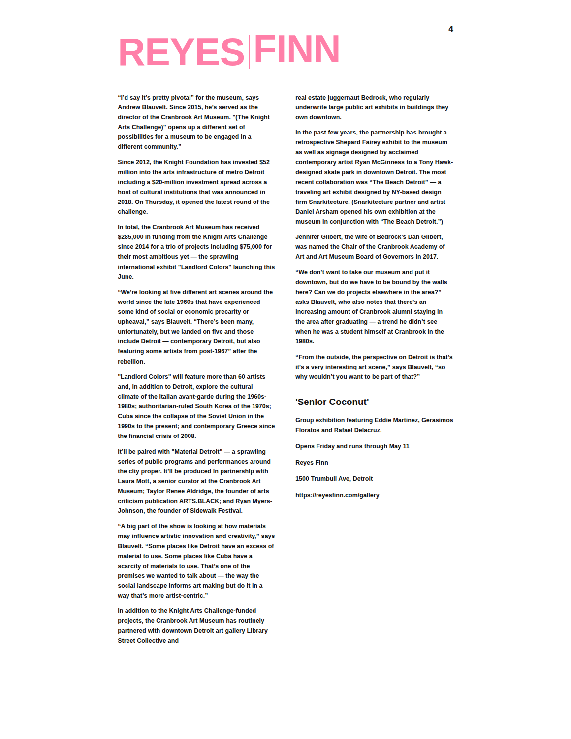4
REYES FINN
“I’d say it’s pretty pivotal” for the museum, says Andrew Blauvelt. Since 2015, he’s served as the director of the Cranbrook Art Museum. "(The Knight Arts Challenge)" opens up a different set of possibilities for a museum to be engaged in a different community.”
Since 2012, the Knight Foundation has invested $52 million into the arts infrastructure of metro Detroit including a $20-million investment spread across a host of cultural institutions that was announced in 2018. On Thursday, it opened the latest round of the challenge.
In total, the Cranbrook Art Museum has received $285,000 in funding from the Knight Arts Challenge since 2014 for a trio of projects including $75,000 for their most ambitious yet — the sprawling international exhibit "Landlord Colors" launching this June.
“We’re looking at five different art scenes around the world since the late 1960s that have experienced some kind of social or economic precarity or upheaval,” says Blauvelt. “There’s been many, unfortunately, but we landed on five and those include Detroit — contemporary Detroit, but also featuring some artists from post-1967” after the rebellion.
"Landlord Colors" will feature more than 60 artists and, in addition to Detroit, explore the cultural climate of the Italian avant-garde during the 1960s-1980s; authoritarian-ruled South Korea of the 1970s; Cuba since the collapse of the Soviet Union in the 1990s to the present; and contemporary Greece since the financial crisis of 2008.
It’ll be paired with "Material Detroit" — a sprawling series of public programs and performances around the city proper. It’ll be produced in partnership with Laura Mott, a senior curator at the Cranbrook Art Museum; Taylor Renee Aldridge, the founder of arts criticism publication ARTS.BLACK; and Ryan Myers-Johnson, the founder of Sidewalk Festival.
“A big part of the show is looking at how materials may influence artistic innovation and creativity,” says Blauvelt. “Some places like Detroit have an excess of material to use. Some places like Cuba have a scarcity of materials to use. That’s one of the premises we wanted to talk about — the way the social landscape informs art making but do it in a way that’s more artist-centric.”
In addition to the Knight Arts Challenge-funded projects, the Cranbrook Art Museum has routinely partnered with downtown Detroit art gallery Library Street Collective and
real estate juggernaut Bedrock, who regularly underwrite large public art exhibits in buildings they own downtown.
In the past few years, the partnership has brought a retrospective Shepard Fairey exhibit to the museum as well as signage designed by acclaimed contemporary artist Ryan McGinness to a Tony Hawk-designed skate park in downtown Detroit. The most recent collaboration was “The Beach Detroit” — a traveling art exhibit designed by NY-based design firm Snarkitecture. (Snarkitecture partner and artist Daniel Arsham opened his own exhibition at the museum in conjunction with “The Beach Detroit.”)
Jennifer Gilbert, the wife of Bedrock’s Dan Gilbert, was named the Chair of the Cranbrook Academy of Art and Art Museum Board of Governors in 2017.
“We don’t want to take our museum and put it downtown, but do we have to be bound by the walls here? Can we do projects elsewhere in the area?” asks Blauvelt, who also notes that there’s an increasing amount of Cranbrook alumni staying in the area after graduating — a trend he didn’t see when he was a student himself at Cranbrook in the 1980s.
“From the outside, the perspective on Detroit is that’s it’s a very interesting art scene,” says Blauvelt, “so why wouldn’t you want to be part of that?”
'Senior Coconut'
Group exhibition featuring Eddie Martinez, Gerasimos Floratos and Rafael Delacruz.
Opens Friday and runs through May 11
Reyes Finn
1500 Trumbull Ave, Detroit
https://reyesfinn.com/gallery